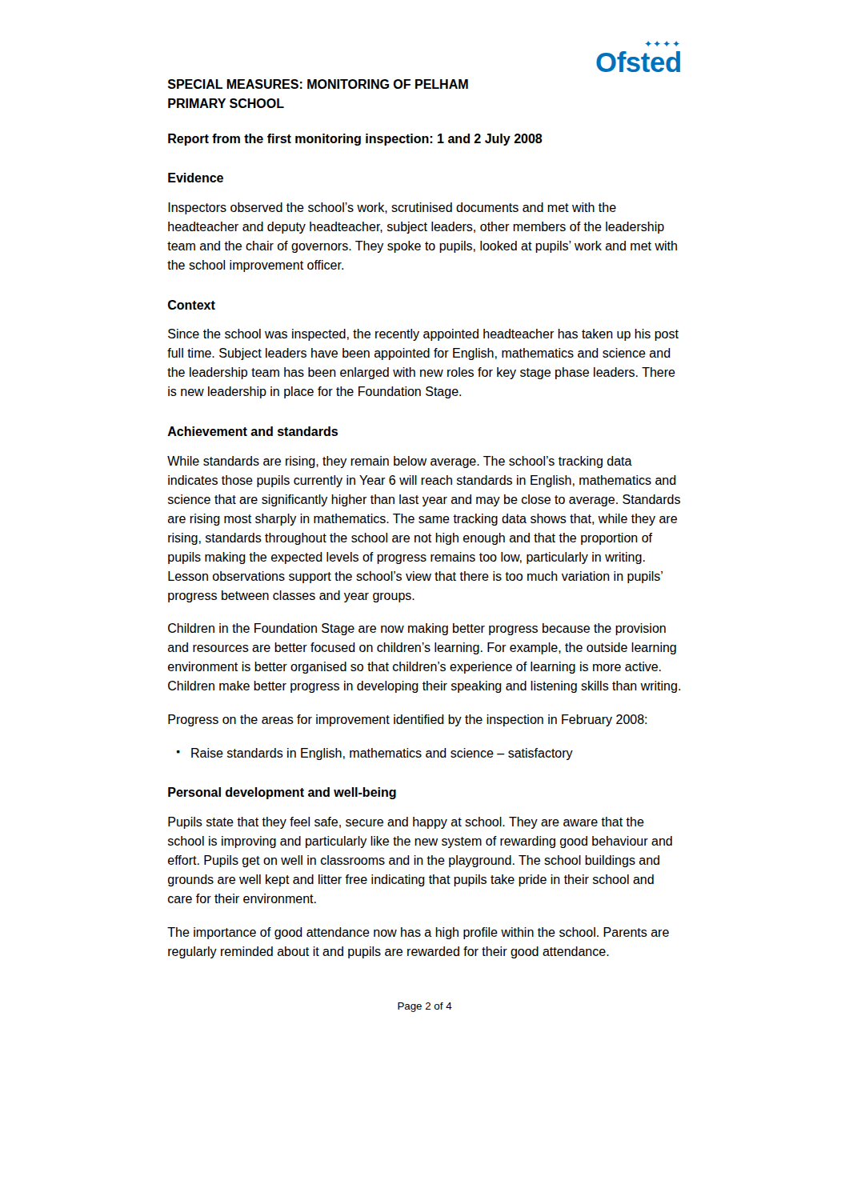✦✦✦✦
Ofsted
SPECIAL MEASURES: MONITORING OF PELHAM PRIMARY SCHOOL
Report from the first monitoring inspection: 1 and 2 July 2008
Evidence
Inspectors observed the school’s work, scrutinised documents and met with the headteacher and deputy headteacher, subject leaders, other members of the leadership team and the chair of governors. They spoke to pupils, looked at pupils’ work and met with the school improvement officer.
Context
Since the school was inspected, the recently appointed headteacher has taken up his post full time. Subject leaders have been appointed for English, mathematics and science and the leadership team has been enlarged with new roles for key stage phase leaders. There is new leadership in place for the Foundation Stage.
Achievement and standards
While standards are rising, they remain below average. The school’s tracking data indicates those pupils currently in Year 6 will reach standards in English, mathematics and science that are significantly higher than last year and may be close to average. Standards are rising most sharply in mathematics. The same tracking data shows that, while they are rising, standards throughout the school are not high enough and that the proportion of pupils making the expected levels of progress remains too low, particularly in writing. Lesson observations support the school’s view that there is too much variation in pupils’ progress between classes and year groups.
Children in the Foundation Stage are now making better progress because the provision and resources are better focused on children’s learning. For example, the outside learning environment is better organised so that children’s experience of learning is more active. Children make better progress in developing their speaking and listening skills than writing.
Progress on the areas for improvement identified by the inspection in February 2008:
Raise standards in English, mathematics and science – satisfactory
Personal development and well-being
Pupils state that they feel safe, secure and happy at school. They are aware that the school is improving and particularly like the new system of rewarding good behaviour and effort. Pupils get on well in classrooms and in the playground. The school buildings and grounds are well kept and litter free indicating that pupils take pride in their school and care for their environment.
The importance of good attendance now has a high profile within the school. Parents are regularly reminded about it and pupils are rewarded for their good attendance.
Page 2 of 4